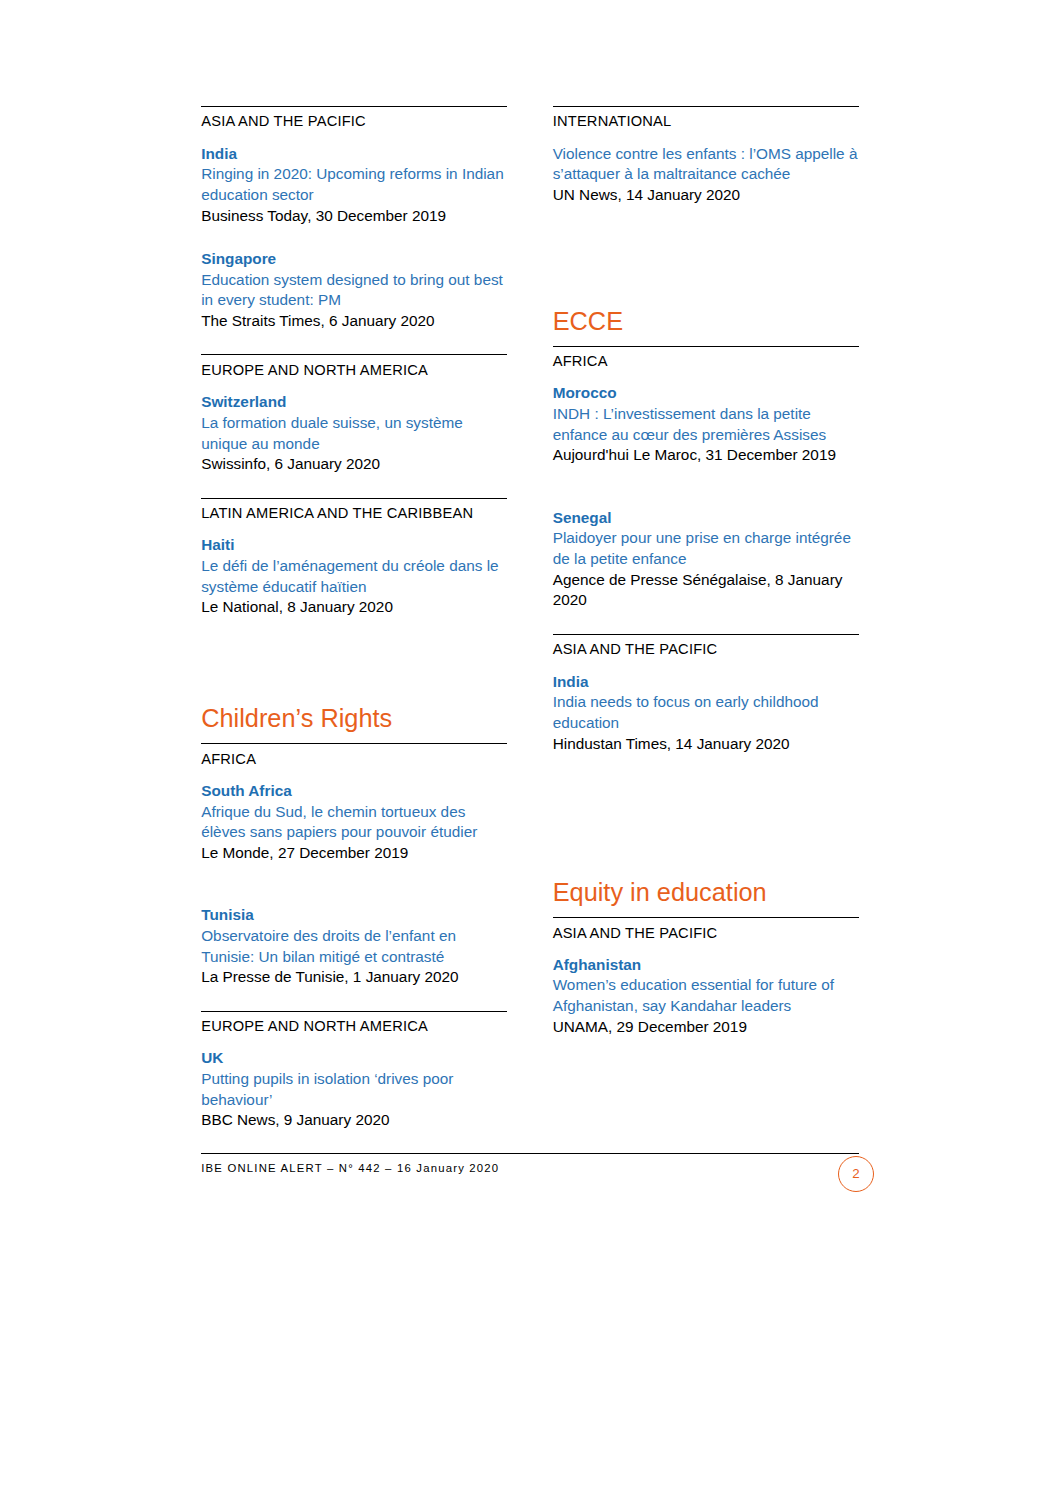ASIA AND THE PACIFIC
India
Ringing in 2020: Upcoming reforms in Indian education sector
Business Today, 30 December 2019
Singapore
Education system designed to bring out best in every student: PM
The Straits Times, 6 January 2020
EUROPE AND NORTH AMERICA
Switzerland
La formation duale suisse, un système unique au monde
Swissinfo, 6 January 2020
LATIN AMERICA AND THE CARIBBEAN
Haiti
Le défi de l’aménagement du créole dans le système éducatif haïtien
Le National, 8 January 2020
Children’s Rights
AFRICA
South Africa
Afrique du Sud, le chemin tortueux des élèves sans papiers pour pouvoir étudier
Le Monde, 27 December 2019
Tunisia
Observatoire des droits de l’enfant en Tunisie: Un bilan mitigé et contrasté
La Presse de Tunisie, 1 January 2020
EUROPE AND NORTH AMERICA
UK
Putting pupils in isolation ‘drives poor behaviour’
BBC News, 9 January 2020
INTERNATIONAL
Violence contre les enfants : l’OMS appelle à s’attaquer à la maltraitance cachée
UN News, 14 January 2020
ECCE
AFRICA
Morocco
INDH : L’investissement dans la petite enfance au cœur des premières Assises
Aujourd'hui Le Maroc, 31 December 2019
Senegal
Plaidoyer pour une prise en charge intégrée de la petite enfance
Agence de Presse Sénégalaise, 8 January 2020
ASIA AND THE PACIFIC
India
India needs to focus on early childhood education
Hindustan Times, 14 January 2020
Equity in education
ASIA AND THE PACIFIC
Afghanistan
Women’s education essential for future of Afghanistan, say Kandahar leaders
UNAMA, 29 December 2019
IBE ONLINE ALERT – N° 442 – 16 January 2020
2